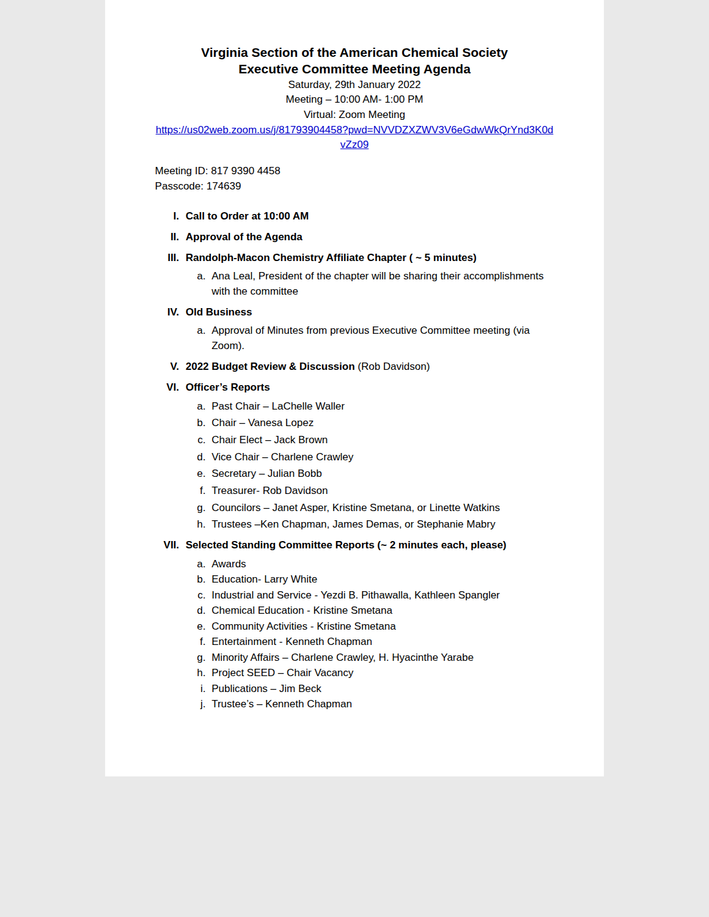Virginia Section of the American Chemical Society
Executive Committee Meeting Agenda
Saturday, 29th January 2022
Meeting – 10:00 AM- 1:00 PM
Virtual: Zoom Meeting
https://us02web.zoom.us/j/81793904458?pwd=NVVDZXZWV3V6eGdwWkQrYnd3K0dvZz09
Meeting ID: 817 9390 4458
Passcode: 174639
Call to Order at 10:00 AM
Approval of the Agenda
Randolph-Macon Chemistry Affiliate Chapter ( ~ 5 minutes)
Ana Leal, President of the chapter will be sharing their accomplishments with the committee
Old Business
Approval of Minutes from previous Executive Committee meeting (via Zoom).
2022 Budget Review & Discussion (Rob Davidson)
Officer’s Reports
Past Chair – LaChelle Waller
Chair – Vanesa Lopez
Chair Elect – Jack Brown
Vice Chair – Charlene Crawley
Secretary – Julian Bobb
Treasurer- Rob Davidson
Councilors – Janet Asper, Kristine Smetana, or Linette Watkins
Trustees –Ken Chapman, James Demas, or Stephanie Mabry
Selected Standing Committee Reports (~ 2 minutes each, please)
Awards
Education- Larry White
Industrial and Service - Yezdi B. Pithawalla, Kathleen Spangler
Chemical Education - Kristine Smetana
Community Activities - Kristine Smetana
Entertainment - Kenneth Chapman
Minority Affairs – Charlene Crawley, H. Hyacinthe Yarabe
Project SEED – Chair Vacancy
Publications – Jim Beck
Trustee’s – Kenneth Chapman